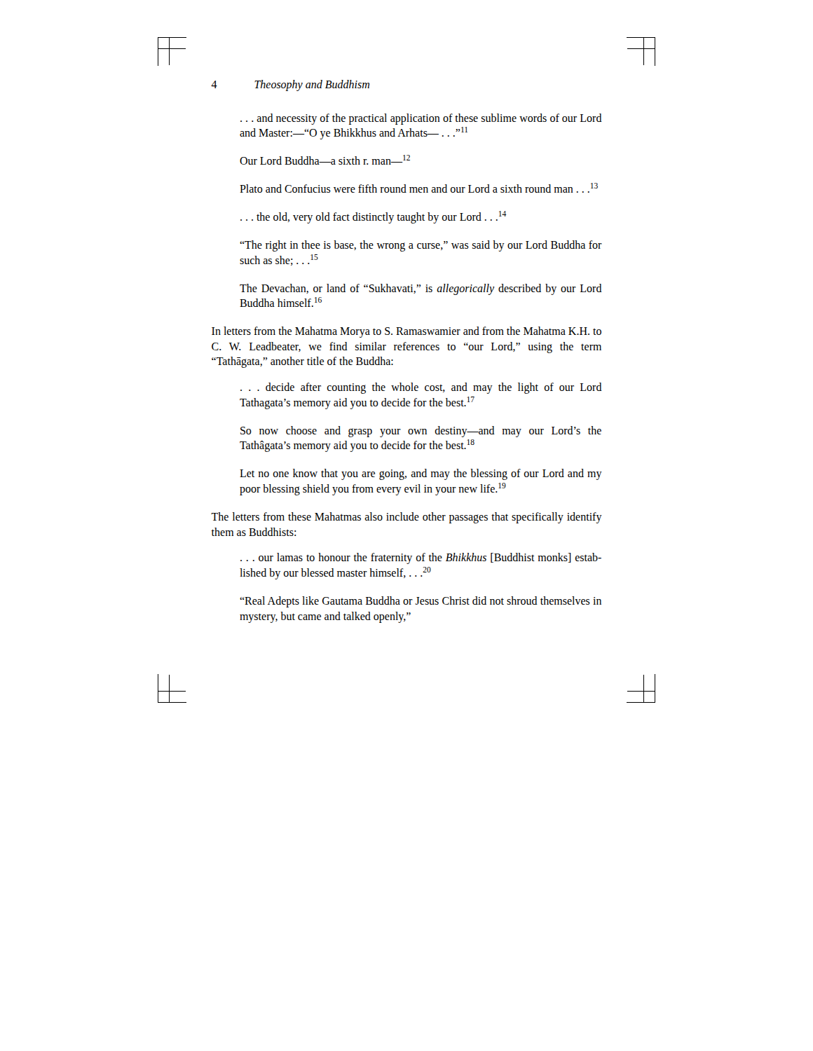4 Theosophy and Buddhism
. . . and necessity of the practical application of these sublime words of our Lord and Master:—“O ye Bhikkhus and Arhats— . . .”11
Our Lord Buddha—a sixth r. man—12
Plato and Confucius were fifth round men and our Lord a sixth round man . . .13
. . . the old, very old fact distinctly taught by our Lord . . .14
“The right in thee is base, the wrong a curse,” was said by our Lord Buddha for such as she; . . .15
The Devachan, or land of “Sukhavati,” is allegorically described by our Lord Buddha himself.16
In letters from the Mahatma Morya to S. Ramaswamier and from the Mahatma K.H. to C. W. Leadbeater, we find similar references to “our Lord,” using the term “Tathāgata,” another title of the Buddha:
. . . decide after counting the whole cost, and may the light of our Lord Tathagata’s memory aid you to decide for the best.17
So now choose and grasp your own destiny—and may our Lord’s the Tathâgata’s memory aid you to decide for the best.18
Let no one know that you are going, and may the blessing of our Lord and my poor blessing shield you from every evil in your new life.19
The letters from these Mahatmas also include other passages that specifically identify them as Buddhists:
. . . our lamas to honour the fraternity of the Bhikkhus [Buddhist monks] established by our blessed master himself, . . .20
“Real Adepts like Gautama Buddha or Jesus Christ did not shroud themselves in mystery, but came and talked openly,”